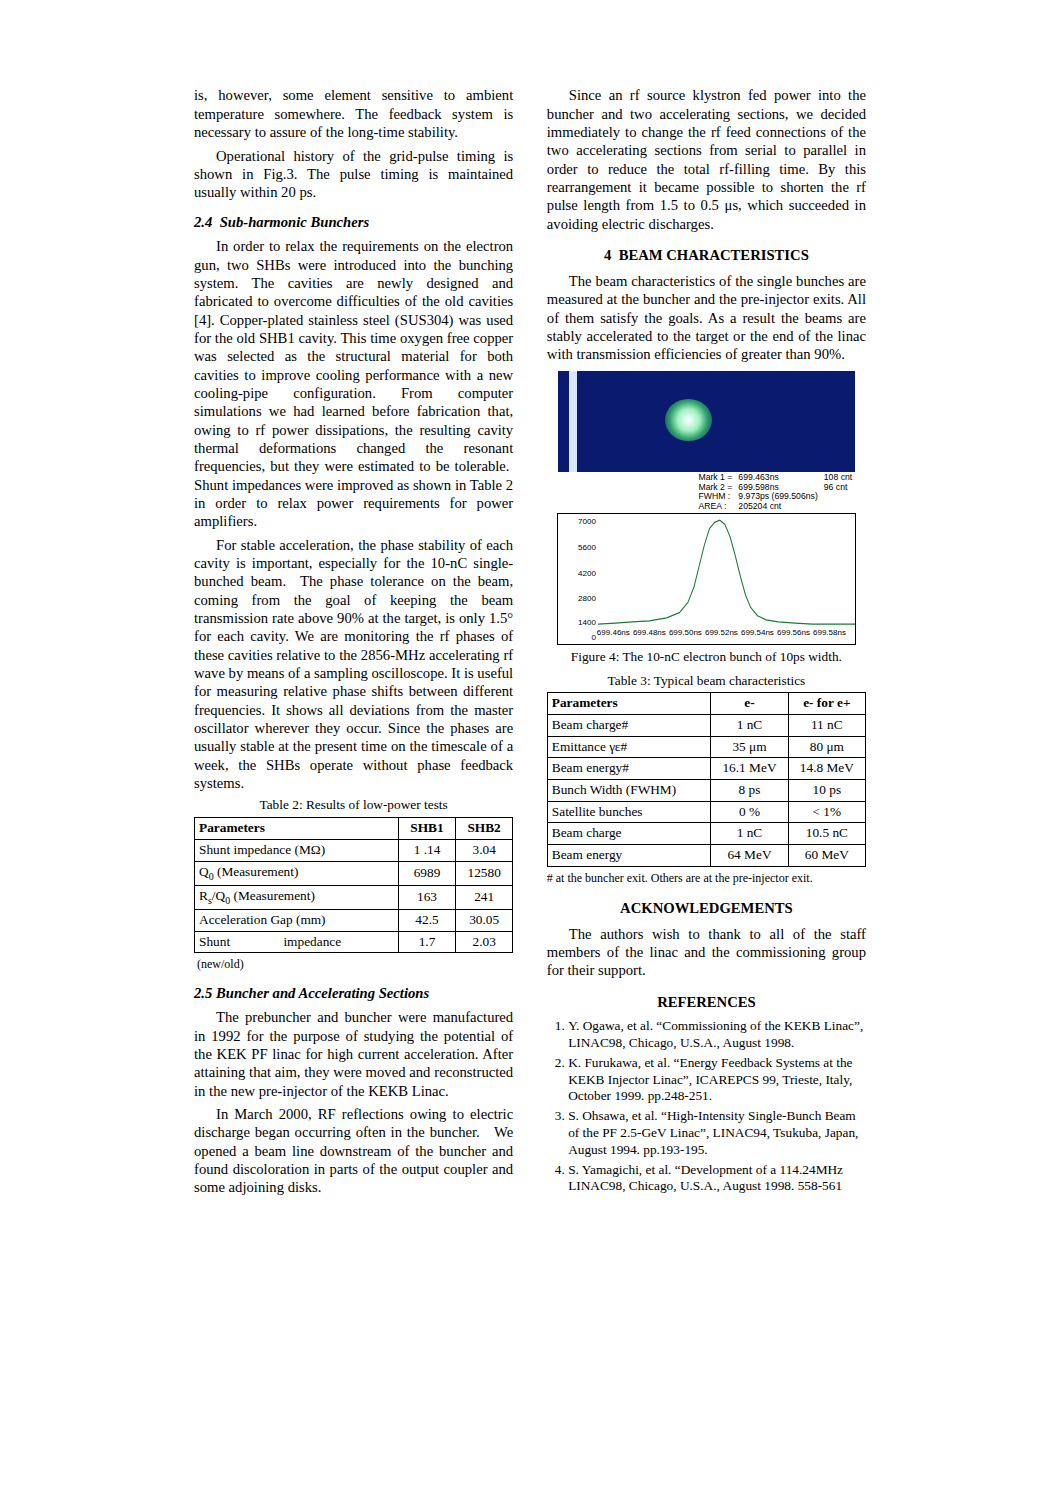is, however, some element sensitive to ambient temperature somewhere. The feedback system is necessary to assure of the long-time stability.
Operational history of the grid-pulse timing is shown in Fig.3. The pulse timing is maintained usually within 20 ps.
2.4 Sub-harmonic Bunchers
In order to relax the requirements on the electron gun, two SHBs were introduced into the bunching system. The cavities are newly designed and fabricated to overcome difficulties of the old cavities [4]. Copper-plated stainless steel (SUS304) was used for the old SHB1 cavity. This time oxygen free copper was selected as the structural material for both cavities to improve cooling performance with a new cooling-pipe configuration. From computer simulations we had learned before fabrication that, owing to rf power dissipations, the resulting cavity thermal deformations changed the resonant frequencies, but they were estimated to be tolerable. Shunt impedances were improved as shown in Table 2 in order to relax power requirements for power amplifiers.
For stable acceleration, the phase stability of each cavity is important, especially for the 10-nC single-bunched beam. The phase tolerance on the beam, coming from the goal of keeping the beam transmission rate above 90% at the target, is only 1.5° for each cavity. We are monitoring the rf phases of these cavities relative to the 2856-MHz accelerating rf wave by means of a sampling oscilloscope. It is useful for measuring relative phase shifts between different frequencies. It shows all deviations from the master oscillator wherever they occur. Since the phases are usually stable at the present time on the timescale of a week, the SHBs operate without phase feedback systems.
Table 2: Results of low-power tests
| Parameters | SHB1 | SHB2 |
| --- | --- | --- |
| Shunt impedance (MΩ) | 1 .14 | 3.04 |
| Q 0 (Measurement) | 6989 | 12580 |
| R s /Q 0 (Measurement) | 163 | 241 |
| Acceleration Gap (mm) | 42.5 | 30.05 |
| Shunt impedance | 1.7 | 2.03 |
(new/old)
2.5 Buncher and Accelerating Sections
The prebuncher and buncher were manufactured in 1992 for the purpose of studying the potential of the KEK PF linac for high current acceleration. After attaining that aim, they were moved and reconstructed in the new pre-injector of the KEKB Linac.
In March 2000, RF reflections owing to electric discharge began occurring often in the buncher. We opened a beam line downstream of the buncher and found discoloration in parts of the output coupler and some adjoining disks.
Since an rf source klystron fed power into the buncher and two accelerating sections, we decided immediately to change the rf feed connections of the two accelerating sections from serial to parallel in order to reduce the total rf-filling time. By this rearrangement it became possible to shorten the rf pulse length from 1.5 to 0.5 μs, which succeeded in avoiding electric discharges.
4 Beam Characteristics
The beam characteristics of the single bunches are measured at the buncher and the pre-injector exits. All of them satisfy the goals. As a result the beams are stably accelerated to the target or the end of the linac with transmission efficiencies of greater than 90%.
| Mark 1 = | 699.463ns | 108 cnt |
| Mark 2 = | 699.598ns | 96 cnt |
| FWHM : | 9.973ps (699.506ns) | |
| AREA : | 205204 cnt | |
7000 5600 4200 2800 1400 0
699.46ns 699.48ns 699.50ns 699.52ns 699.54ns 699.56ns 699.58ns
Figure 4: The 10-nC electron bunch of 10ps width.
Table 3: Typical beam characteristics
| Parameters | e- | e- for e+ |
| --- | --- | --- |
| Beam charge# | 1 nC | 11 nC |
| Emittance γε # | 35 μ m | 80 μ m |
| Beam energy# | 16.1 MeV | 14.8 MeV |
| Bunch Width (FWHM) | 8 ps | 10 ps |
| Satellite bunches | 0 % | < 1% |
| Beam charge | 1 nC | 10.5 nC |
| Beam energy | 64 MeV | 60 MeV |
# at the buncher exit. Others are at the pre-injector exit.
Acknowledgements
The authors wish to thank to all of the staff members of the linac and the commissioning group for their support.
References
Y. Ogawa, et al. “Commissioning of the KEKB Linac”, LINAC98, Chicago, U.S.A., August 1998.
K. Furukawa, et al. “Energy Feedback Systems at the KEKB Injector Linac”, ICAREPCS 99, Trieste, Italy, October 1999. pp.248-251.
S. Ohsawa, et al. “High-Intensity Single-Bunch Beam of the PF 2.5-GeV Linac”, LINAC94, Tsukuba, Japan, August 1994. pp.193-195.
S. Yamagichi, et al. “Development of a 114.24MHz LINAC98, Chicago, U.S.A., August 1998. 558-561